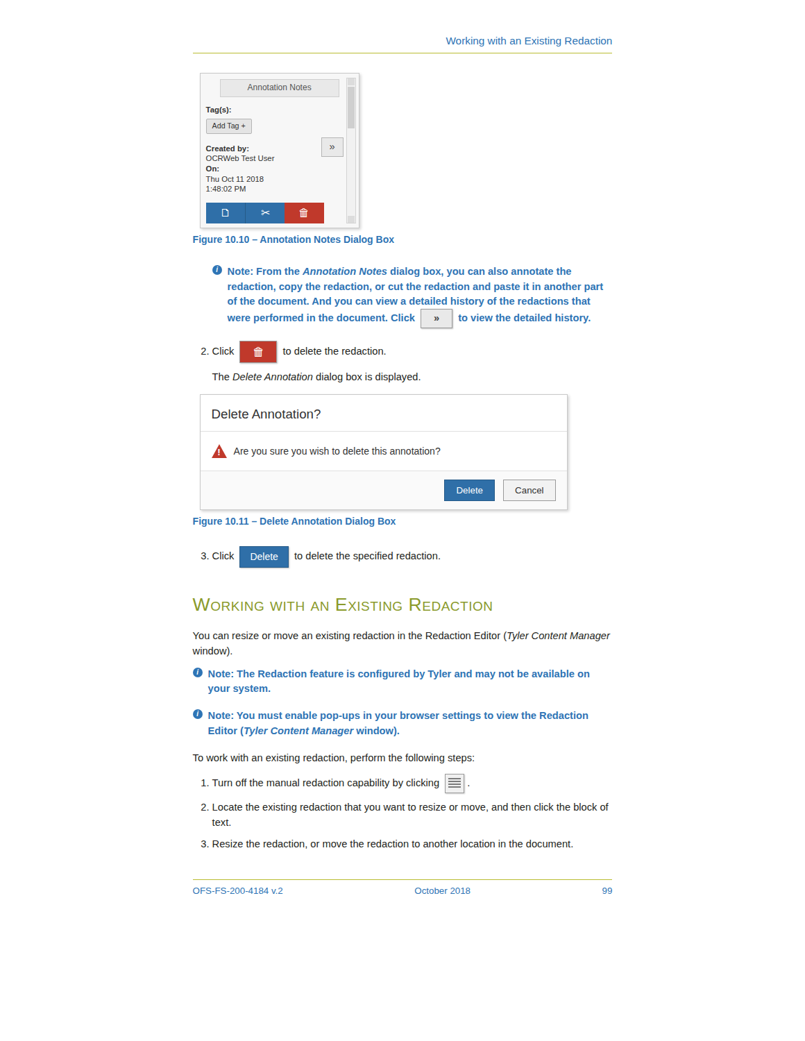Working with an Existing Redaction
Annotation Notes
Tag(s):
Add Tag +
Created by:
OCRWeb Test User
On:
Thu Oct 11 2018
1:48:02 PM
»
🗋
✂
🗑
Figure 10.10 – Annotation Notes Dialog Box
i Note: From the Annotation Notes dialog box, you can also annotate the redaction, copy the redaction, or cut the redaction and paste it in another part of the document. And you can view a detailed history of the redactions that were performed in the document. Click » to view the detailed history.
Click 🗑 to delete the redaction.
The Delete Annotation dialog box is displayed.
Delete Annotation?
! Are you sure you wish to delete this annotation?
Delete Cancel
Figure 10.11 – Delete Annotation Dialog Box
Click Delete to delete the specified redaction.
Working with an Existing Redaction
You can resize or move an existing redaction in the Redaction Editor (Tyler Content Manager window).
i Note: The Redaction feature is configured by Tyler and may not be available on your system.
i Note: You must enable pop-ups in your browser settings to view the Redaction Editor (Tyler Content Manager window).
To work with an existing redaction, perform the following steps:
Turn off the manual redaction capability by clicking .
Locate the existing redaction that you want to resize or move, and then click the block of text.
Resize the redaction, or move the redaction to another location in the document.
OFS-FS-200-4184 v.2
October 2018
99